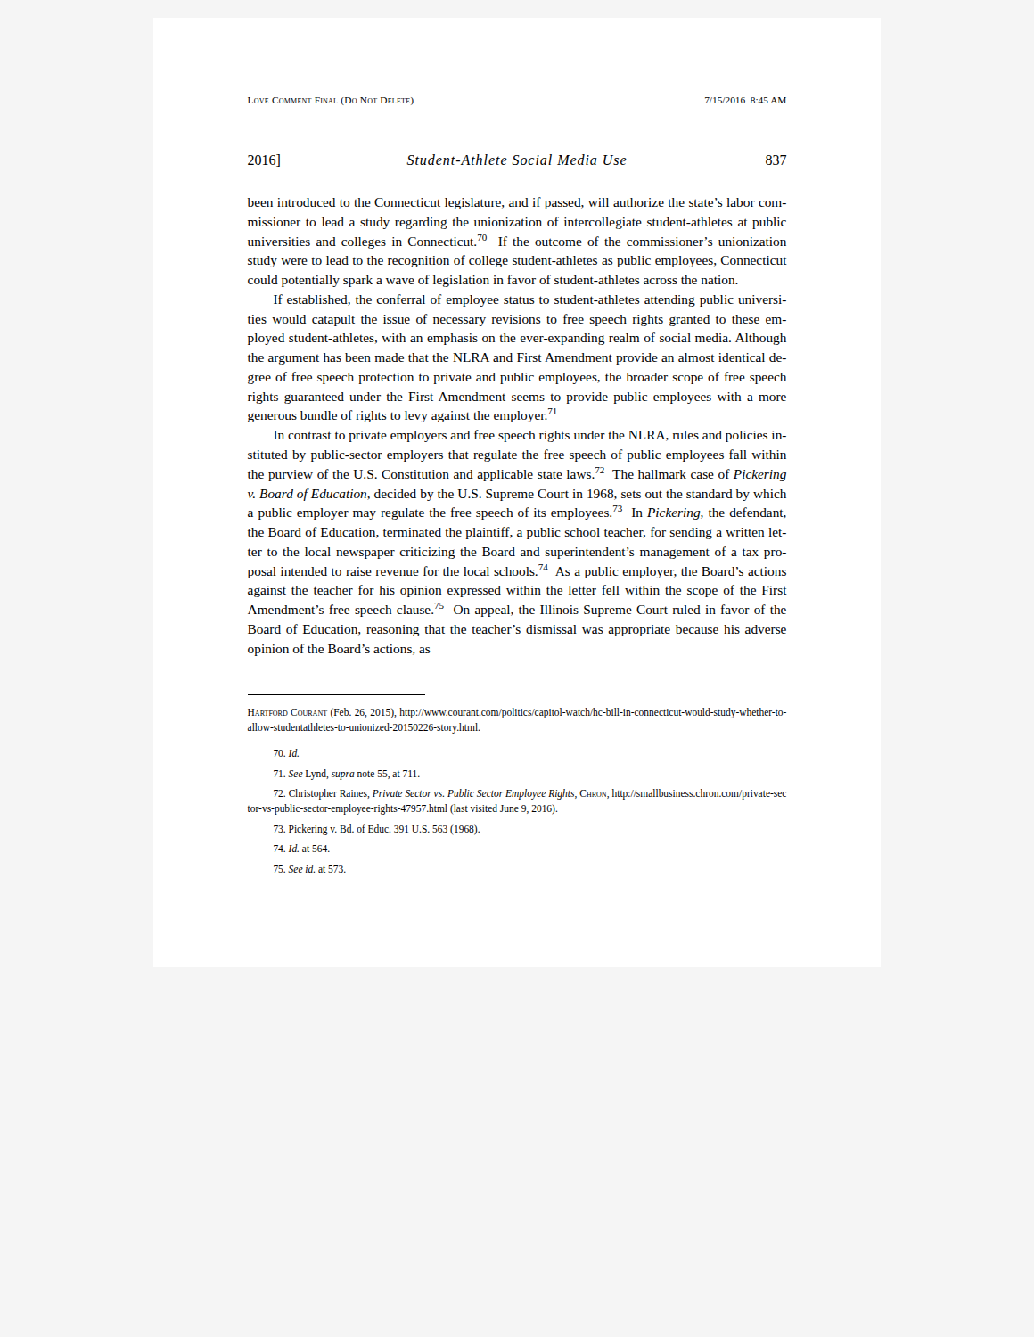Love Comment Final (Do Not Delete) 7/15/2016 8:45 AM
2016] Student-Athlete Social Media Use 837
been introduced to the Connecticut legislature, and if passed, will authorize the state’s labor commissioner to lead a study regarding the unionization of intercollegiate student-athletes at public universities and colleges in Connecticut.70 If the outcome of the commissioner’s unionization study were to lead to the recognition of college student-athletes as public employees, Connecticut could potentially spark a wave of legislation in favor of student-athletes across the nation.
If established, the conferral of employee status to student-athletes attending public universities would catapult the issue of necessary revisions to free speech rights granted to these employed student-athletes, with an emphasis on the ever-expanding realm of social media. Although the argument has been made that the NLRA and First Amendment provide an almost identical degree of free speech protection to private and public employees, the broader scope of free speech rights guaranteed under the First Amendment seems to provide public employees with a more generous bundle of rights to levy against the employer.71
In contrast to private employers and free speech rights under the NLRA, rules and policies instituted by public-sector employers that regulate the free speech of public employees fall within the purview of the U.S. Constitution and applicable state laws.72 The hallmark case of Pickering v. Board of Education, decided by the U.S. Supreme Court in 1968, sets out the standard by which a public employer may regulate the free speech of its employees.73 In Pickering, the defendant, the Board of Education, terminated the plaintiff, a public school teacher, for sending a written letter to the local newspaper criticizing the Board and superintendent’s management of a tax proposal intended to raise revenue for the local schools.74 As a public employer, the Board’s actions against the teacher for his opinion expressed within the letter fell within the scope of the First Amendment’s free speech clause.75 On appeal, the Illinois Supreme Court ruled in favor of the Board of Education, reasoning that the teacher’s dismissal was appropriate because his adverse opinion of the Board’s actions, as
Hartford Courant (Feb. 26, 2015), http://www.courant.com/politics/capitol-watch/hc-bill-in-connecticut-would-study-whether-to-allow-studentathletes-to-unionized-20150226-story.html.
70. Id.
71. See Lynd, supra note 55, at 711.
72. Christopher Raines, Private Sector vs. Public Sector Employee Rights, Chron, http://smallbusiness.chron.com/private-sector-vs-public-sector-employee-rights-47957.html (last visited June 9, 2016).
73. Pickering v. Bd. of Educ. 391 U.S. 563 (1968).
74. Id. at 564.
75. See id. at 573.